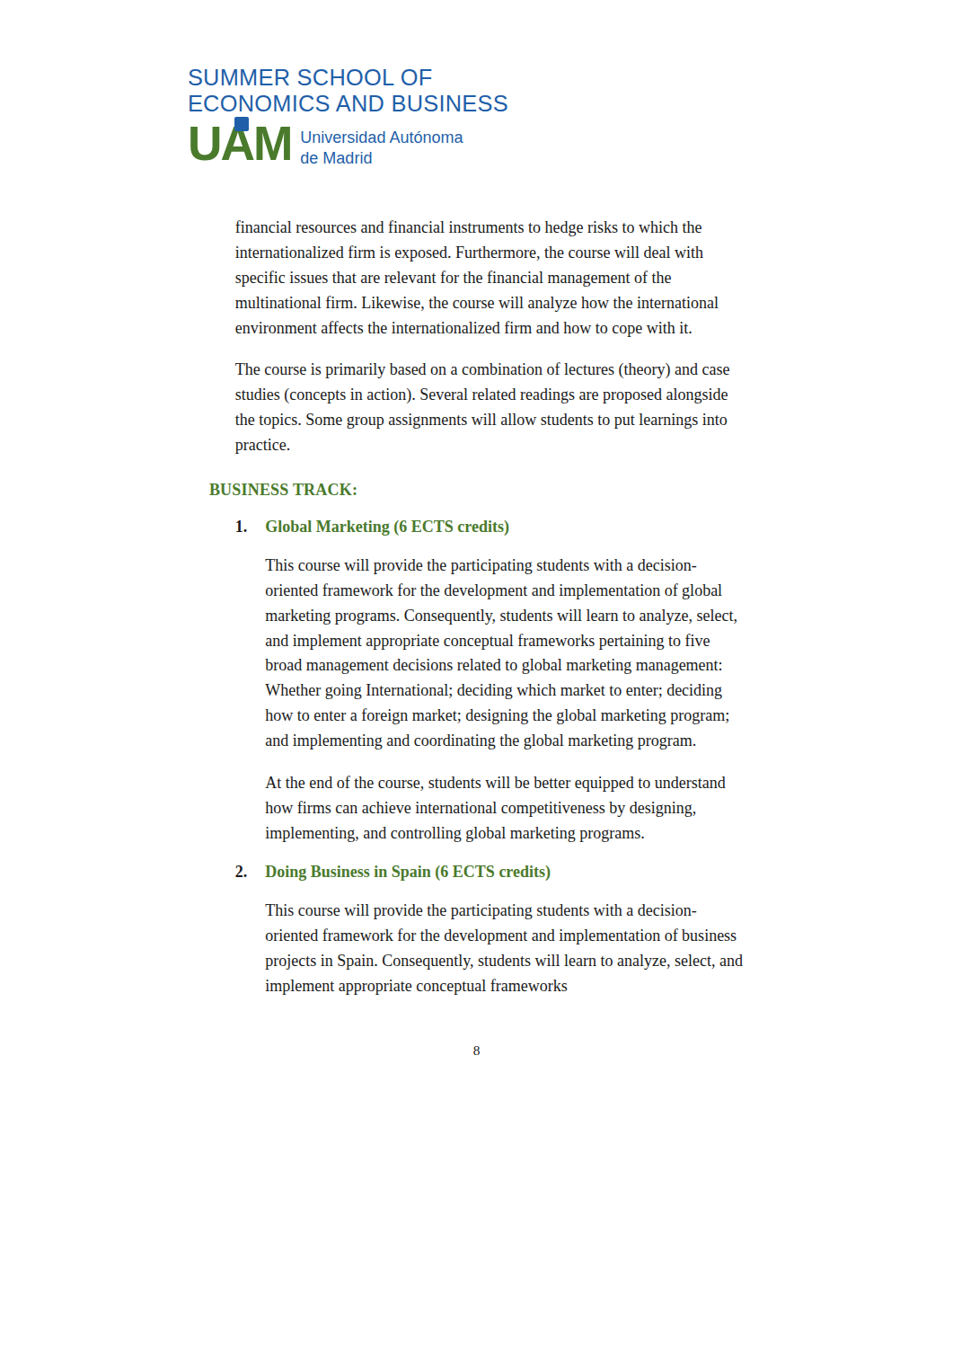SUMMER SCHOOL OF
ECONOMICS AND BUSINESS
UAM
Universidad Autónoma
de Madrid
financial resources and financial instruments to hedge risks to which the internationalized firm is exposed. Furthermore, the course will deal with specific issues that are relevant for the financial management of the multinational firm. Likewise, the course will analyze how the international environment affects the internationalized firm and how to cope with it.
The course is primarily based on a combination of lectures (theory) and case studies (concepts in action). Several related readings are proposed alongside the topics. Some group assignments will allow students to put learnings into practice.
BUSINESS TRACK:
Global Marketing (6 ECTS credits)
This course will provide the participating students with a decision-oriented framework for the development and implementation of global marketing programs. Consequently, students will learn to analyze, select, and implement appropriate conceptual frameworks pertaining to five broad management decisions related to global marketing management: Whether going International; deciding which market to enter; deciding how to enter a foreign market; designing the global marketing program; and implementing and coordinating the global marketing program.
At the end of the course, students will be better equipped to understand how firms can achieve international competitiveness by designing, implementing, and controlling global marketing programs.
Doing Business in Spain (6 ECTS credits)
This course will provide the participating students with a decision-oriented framework for the development and implementation of business projects in Spain. Consequently, students will learn to analyze, select, and implement appropriate conceptual frameworks
8